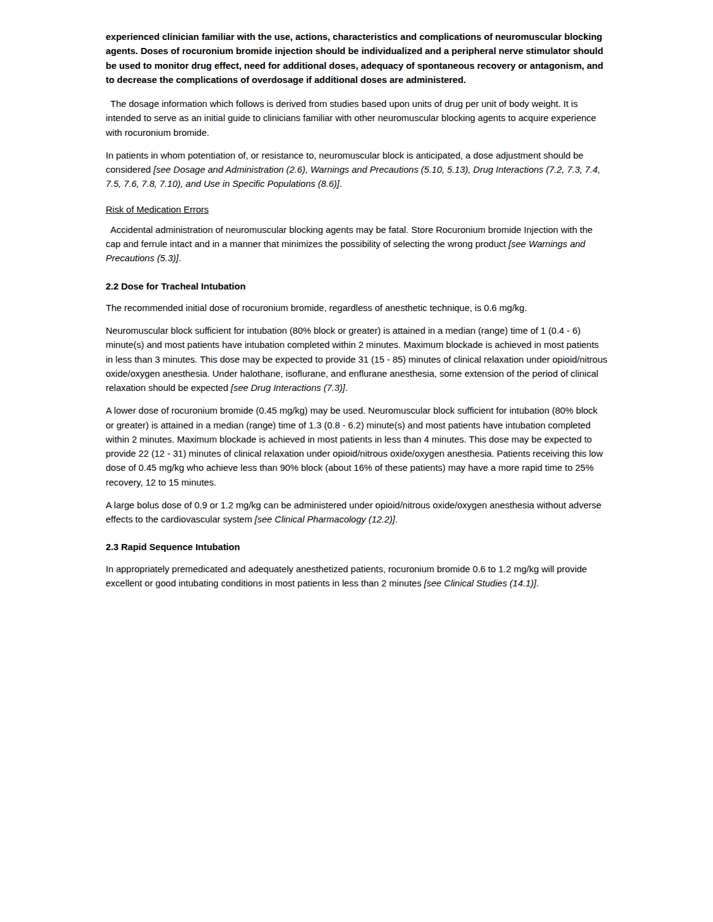experienced clinician familiar with the use, actions, characteristics and complications of neuromuscular blocking agents. Doses of rocuronium bromide injection should be individualized and a peripheral nerve stimulator should be used to monitor drug effect, need for additional doses, adequacy of spontaneous recovery or antagonism, and to decrease the complications of overdosage if additional doses are administered.
The dosage information which follows is derived from studies based upon units of drug per unit of body weight. It is intended to serve as an initial guide to clinicians familiar with other neuromuscular blocking agents to acquire experience with rocuronium bromide.
In patients in whom potentiation of, or resistance to, neuromuscular block is anticipated, a dose adjustment should be considered [see Dosage and Administration (2.6), Warnings and Precautions (5.10, 5.13), Drug Interactions (7.2, 7.3, 7.4, 7.5, 7.6, 7.8, 7.10), and Use in Specific Populations (8.6)].
Risk of Medication Errors
Accidental administration of neuromuscular blocking agents may be fatal. Store Rocuronium bromide Injection with the cap and ferrule intact and in a manner that minimizes the possibility of selecting the wrong product [see Warnings and Precautions (5.3)].
2.2 Dose for Tracheal Intubation
The recommended initial dose of rocuronium bromide, regardless of anesthetic technique, is 0.6 mg/kg.
Neuromuscular block sufficient for intubation (80% block or greater) is attained in a median (range) time of 1 (0.4 - 6) minute(s) and most patients have intubation completed within 2 minutes. Maximum blockade is achieved in most patients in less than 3 minutes. This dose may be expected to provide 31 (15 - 85) minutes of clinical relaxation under opioid/nitrous oxide/oxygen anesthesia. Under halothane, isoflurane, and enflurane anesthesia, some extension of the period of clinical relaxation should be expected [see Drug Interactions (7.3)].
A lower dose of rocuronium bromide (0.45 mg/kg) may be used. Neuromuscular block sufficient for intubation (80% block or greater) is attained in a median (range) time of 1.3 (0.8 - 6.2) minute(s) and most patients have intubation completed within 2 minutes. Maximum blockade is achieved in most patients in less than 4 minutes. This dose may be expected to provide 22 (12 - 31) minutes of clinical relaxation under opioid/nitrous oxide/oxygen anesthesia. Patients receiving this low dose of 0.45 mg/kg who achieve less than 90% block (about 16% of these patients) may have a more rapid time to 25% recovery, 12 to 15 minutes.
A large bolus dose of 0.9 or 1.2 mg/kg can be administered under opioid/nitrous oxide/oxygen anesthesia without adverse effects to the cardiovascular system [see Clinical Pharmacology (12.2)].
2.3 Rapid Sequence Intubation
In appropriately premedicated and adequately anesthetized patients, rocuronium bromide 0.6 to 1.2 mg/kg will provide excellent or good intubating conditions in most patients in less than 2 minutes [see Clinical Studies (14.1)].